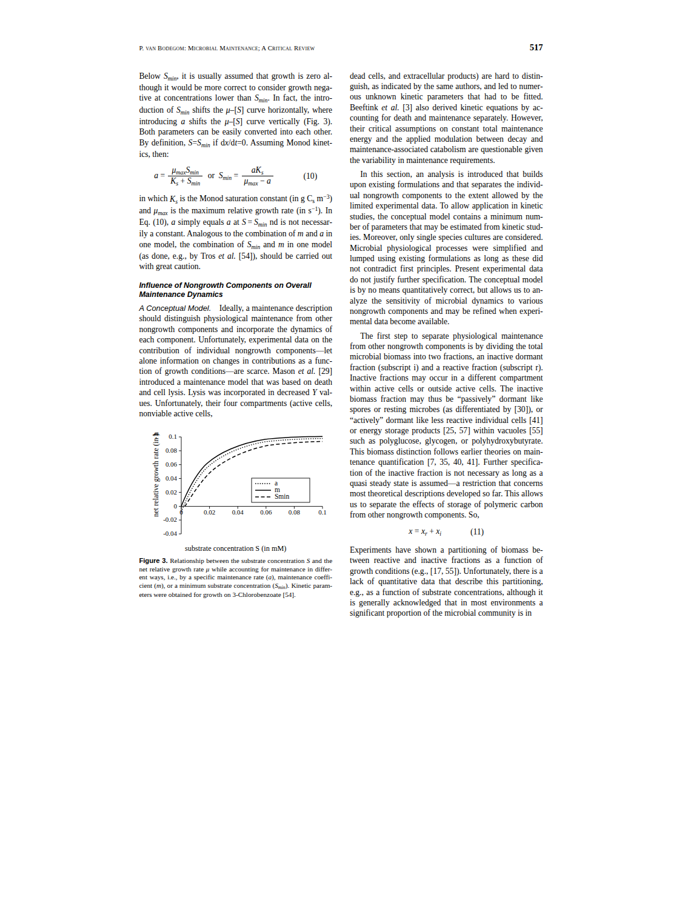P. van Bodegom: Microbial Maintenance; A Critical Review
517
Below Smin, it is usually assumed that growth is zero although it would be more correct to consider growth negative at concentrations lower than Smin. In fact, the introduction of Smin shifts the μ–[S] curve horizontally, where introducing a shifts the μ–[S] curve vertically (Fig. 3). Both parameters can be easily converted into each other. By definition, S=Smin if dx/dt=0. Assuming Monod kinetics, then:
a = μmaxSmin Ks + Smin or Smin = aKs μmax − a
(10)
in which Ks is the Monod saturation constant (in g Cs m−3) and μmax is the maximum relative growth rate (in s−1). In Eq. (10), a simply equals a at S = Smin nd is not necessarily a constant. Analogous to the combination of m and a in one model, the combination of Smin and m in one model (as done, e.g., by Tros et al. [54]), should be carried out with great caution.
Influence of Nongrowth Components on Overall Maintenance Dynamics
A Conceptual Model. Ideally, a maintenance description should distinguish physiological maintenance from other nongrowth components and incorporate the dynamics of each component. Unfortunately, experimental data on the contribution of individual nongrowth components—let alone information on changes in contributions as a function of growth conditions—are scarce. Mason et al. [29] introduced a maintenance model that was based on death and cell lysis. Lysis was incorporated in decreased Y values. Unfortunately, their four compartments (active cells, nonviable active cells,
0.1 0.08 0.06 0.04 0.02 0 -0.02 -0.04 0 0.02 0.04 0.06 0.08 0.1 net relative growth rate (in h -1 ) a m Smin
substrate concentration S (in mM)
Figure 3. Relationship between the substrate concentration S and the net relative growth rate μ while accounting for maintenance in different ways, i.e., by a specific maintenance rate (a), maintenance coefficient (m), or a minimum substrate concentration (Smin). Kinetic parameters were obtained for growth on 3-Chlorobenzoate [54].
dead cells, and extracellular products) are hard to distinguish, as indicated by the same authors, and led to numerous unknown kinetic parameters that had to be fitted. Beeftink et al. [3] also derived kinetic equations by accounting for death and maintenance separately. However, their critical assumptions on constant total maintenance energy and the applied modulation between decay and maintenance-associated catabolism are questionable given the variability in maintenance requirements.
In this section, an analysis is introduced that builds upon existing formulations and that separates the individual nongrowth components to the extent allowed by the limited experimental data. To allow application in kinetic studies, the conceptual model contains a minimum number of parameters that may be estimated from kinetic studies. Moreover, only single species cultures are considered. Microbial physiological processes were simplified and lumped using existing formulations as long as these did not contradict first principles. Present experimental data do not justify further specification. The conceptual model is by no means quantitatively correct, but allows us to analyze the sensitivity of microbial dynamics to various nongrowth components and may be refined when experimental data become available.
The first step to separate physiological maintenance from other nongrowth components is by dividing the total microbial biomass into two fractions, an inactive dormant fraction (subscript i) and a reactive fraction (subscript r). Inactive fractions may occur in a different compartment within active cells or outside active cells. The inactive biomass fraction may thus be “passively” dormant like spores or resting microbes (as differentiated by [30]), or “actively” dormant like less reactive individual cells [41] or energy storage products [25, 57] within vacuoles [55] such as polyglucose, glycogen, or polyhydroxybutyrate. This biomass distinction follows earlier theories on maintenance quantification [7, 35, 40, 41]. Further specification of the inactive fraction is not necessary as long as a quasi steady state is assumed—a restriction that concerns most theoretical descriptions developed so far. This allows us to separate the effects of storage of polymeric carbon from other nongrowth components. So,
x = xr + xi
(11)
Experiments have shown a partitioning of biomass between reactive and inactive fractions as a function of growth conditions (e.g., [17, 55]). Unfortunately, there is a lack of quantitative data that describe this partitioning, e.g., as a function of substrate concentrations, although it is generally acknowledged that in most environments a significant proportion of the microbial community is in